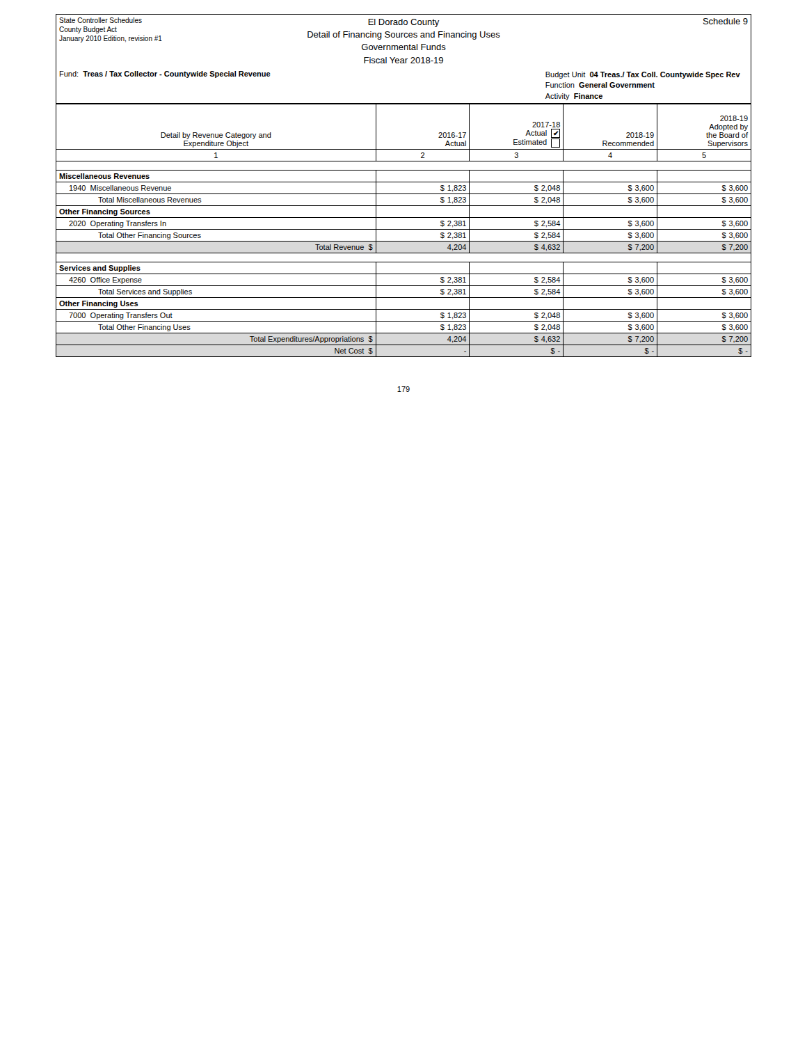| State Controller Schedules County Budget Act January 2010 Edition, revision #1 | El Dorado County Detail of Financing Sources and Financing Uses Governmental Funds Fiscal Year 2018-19 | Schedule 9 |
| Fund: Treas / Tax Collector - Countywide Special Revenue | Budget Unit 04 Treas./ Tax Coll. Countywide Spec Rev Function General Government Activity Finance |
| Detail by Revenue Category and Expenditure Object | 2016-17 Actual | 2017-18 Actual ✔ Estimated | 2018-19 Recommended | 2018-19 Adopted by the Board of Supervisors |
| --- | --- | --- | --- | --- |
| 1 | 2 | 3 | 4 | 5 |
| Miscellaneous Revenues | | | | |
| 1940 Miscellaneous Revenue | $ 1,823 | $ 2,048 | $ 3,600 | $ 3,600 |
| Total Miscellaneous Revenues | $ 1,823 | $ 2,048 | $ 3,600 | $ 3,600 |
| Other Financing Sources | | | | |
| 2020 Operating Transfers In | $ 2,381 | $ 2,584 | $ 3,600 | $ 3,600 |
| Total Other Financing Sources | $ 2,381 | $ 2,584 | $ 3,600 | $ 3,600 |
| Total Revenue $ | 4,204 | $ 4,632 | $ 7,200 | $ 7,200 |
| Services and Supplies | | | | |
| 4260 Office Expense | $ 2,381 | $ 2,584 | $ 3,600 | $ 3,600 |
| Total Services and Supplies | $ 2,381 | $ 2,584 | $ 3,600 | $ 3,600 |
| Other Financing Uses | | | | |
| 7000 Operating Transfers Out | $ 1,823 | $ 2,048 | $ 3,600 | $ 3,600 |
| Total Other Financing Uses | $ 1,823 | $ 2,048 | $ 3,600 | $ 3,600 |
| Total Expenditures/Appropriations $ | 4,204 | $ 4,632 | $ 7,200 | $ 7,200 |
| Net Cost $ | - | $ - | $ - | $ - |
179